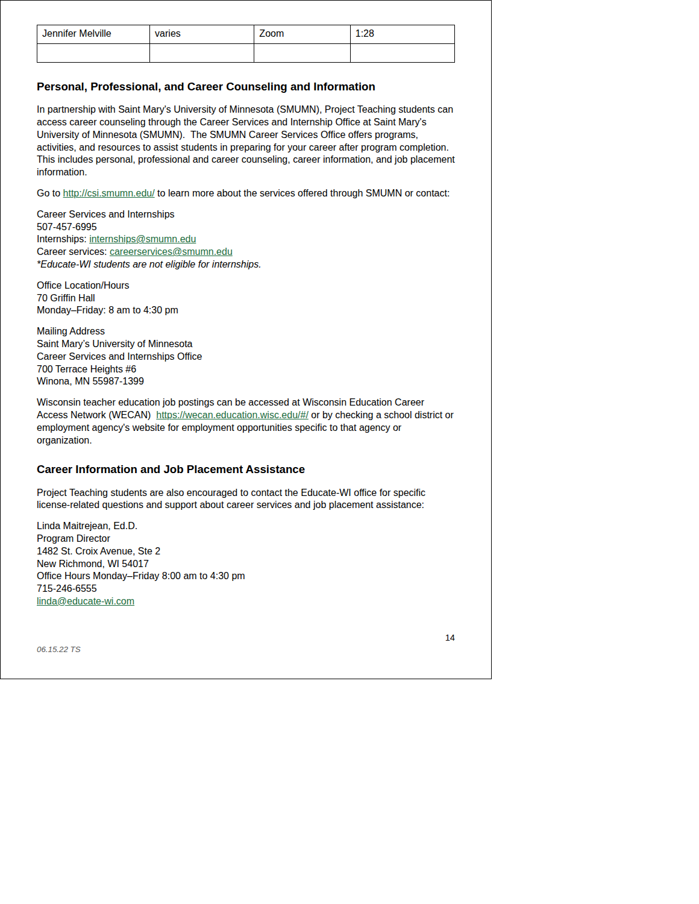| Jennifer Melville | varies | Zoom | 1:28 |
Personal, Professional, and Career Counseling and Information
In partnership with Saint Mary's University of Minnesota (SMUMN), Project Teaching students can access career counseling through the Career Services and Internship Office at Saint Mary's University of Minnesota (SMUMN). The SMUMN Career Services Office offers programs, activities, and resources to assist students in preparing for your career after program completion. This includes personal, professional and career counseling, career information, and job placement information.
Go to http://csi.smumn.edu/ to learn more about the services offered through SMUMN or contact:
Career Services and Internships
507-457-6995
Internships: internships@smumn.edu
Career services: careerservices@smumn.edu
*Educate-WI students are not eligible for internships.
Office Location/Hours
70 Griffin Hall
Monday–Friday: 8 am to 4:30 pm
Mailing Address
Saint Mary’s University of Minnesota
Career Services and Internships Office
700 Terrace Heights #6
Winona, MN 55987-1399
Wisconsin teacher education job postings can be accessed at Wisconsin Education Career Access Network (WECAN) https://wecan.education.wisc.edu/#/ or by checking a school district or employment agency's website for employment opportunities specific to that agency or organization.
Career Information and Job Placement Assistance
Project Teaching students are also encouraged to contact the Educate-WI office for specific license-related questions and support about career services and job placement assistance:
Linda Maitrejean, Ed.D.
Program Director
1482 St. Croix Avenue, Ste 2
New Richmond, WI 54017
Office Hours Monday–Friday 8:00 am to 4:30 pm
715-246-6555
linda@educate-wi.com
14 06.15.22 TS